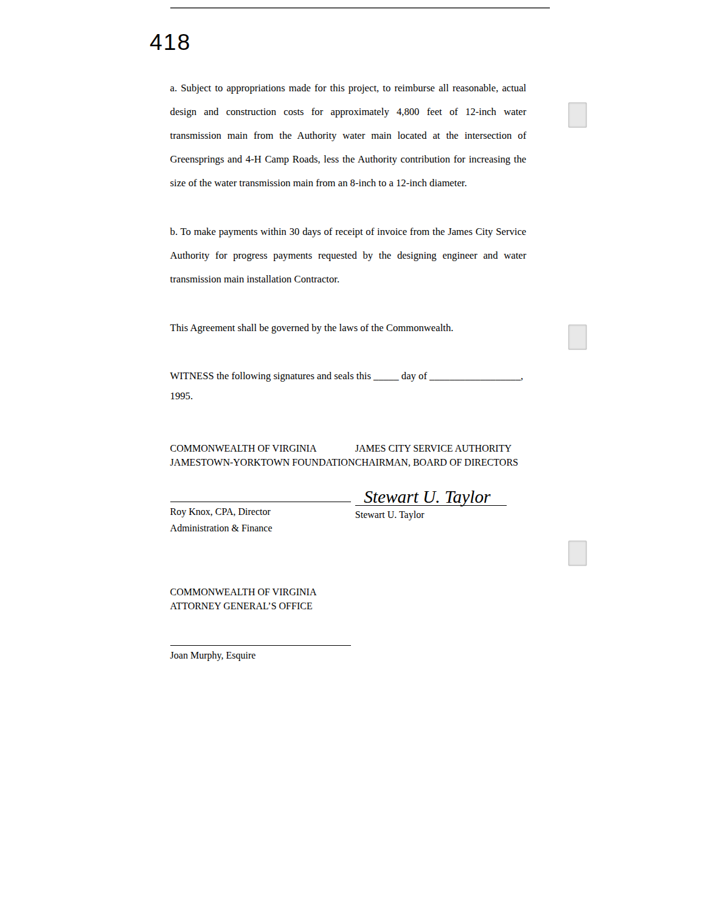418
a. Subject to appropriations made for this project, to reimburse all reasonable, actual design and construction costs for approximately 4,800 feet of 12-inch water transmission main from the Authority water main located at the intersection of Greensprings and 4-H Camp Roads, less the Authority contribution for increasing the size of the water transmission main from an 8-inch to a 12-inch diameter.
b. To make payments within 30 days of receipt of invoice from the James City Service Authority for progress payments requested by the designing engineer and water transmission main installation Contractor.
This Agreement shall be governed by the laws of the Commonwealth.
WITNESS the following signatures and seals this _____ day of __________________, 1995.
| COMMONWEALTH OF VIRGINIA JAMESTOWN-YORKTOWN FOUNDATION Roy Knox, CPA, Director Administration & Finance | JAMES CITY SERVICE AUTHORITY CHAIRMAN, BOARD OF DIRECTORS Stewart U. Taylor Stewart U. Taylor |
| COMMONWEALTH OF VIRGINIA ATTORNEY GENERAL’S OFFICE Joan Murphy, Esquire | |